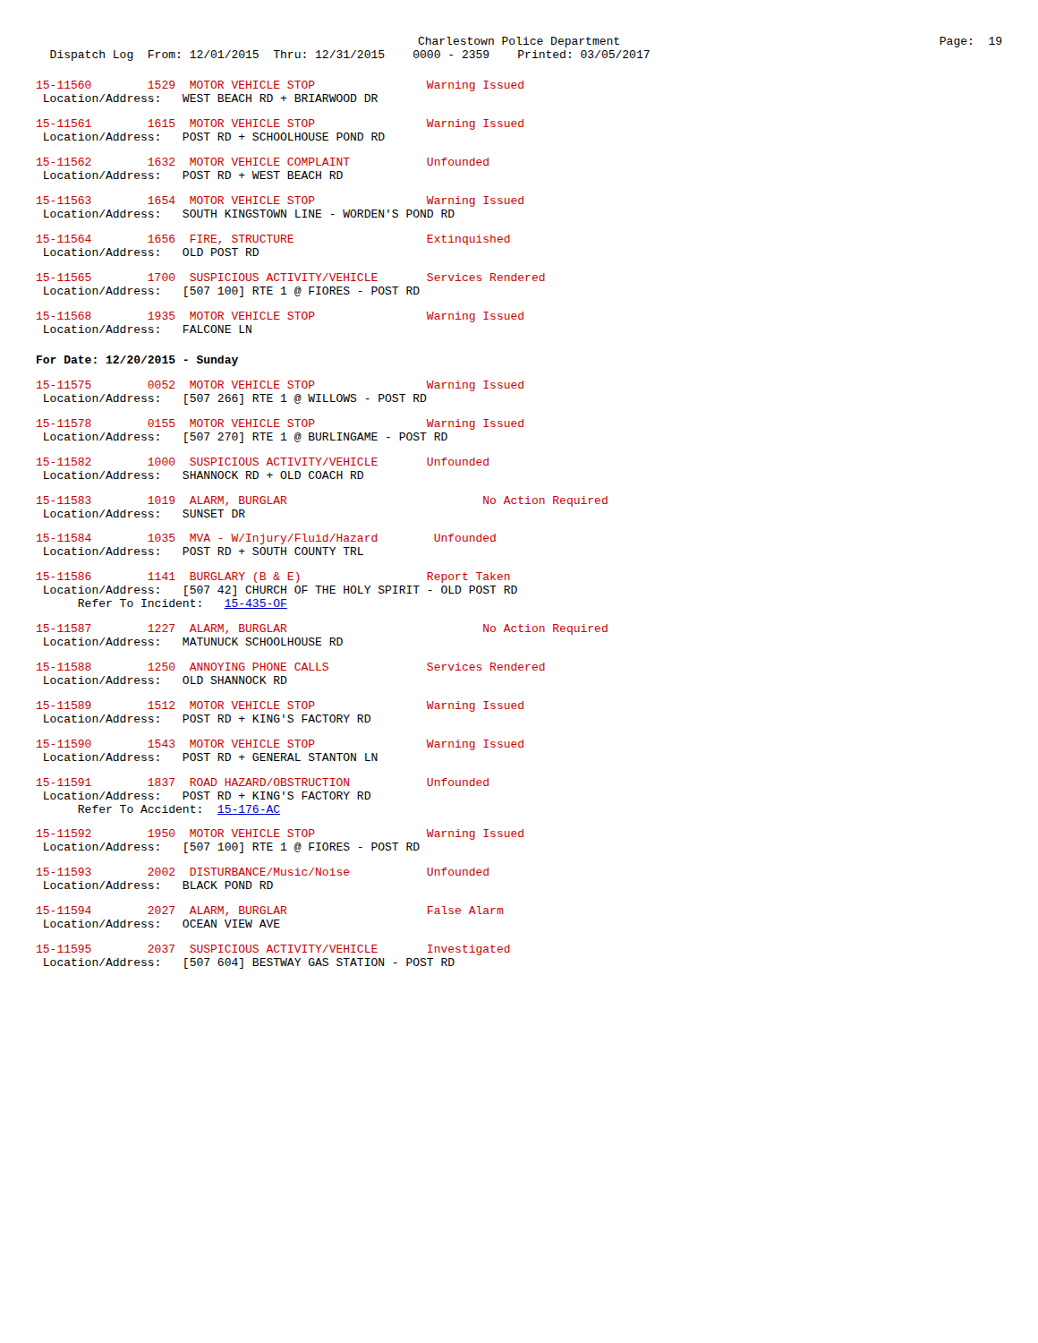Charlestown Police Department
Page: 19
Dispatch Log From: 12/01/2015 Thru: 12/31/2015 0000 - 2359 Printed: 03/05/2017
15-11560 1529 MOTOR VEHICLE STOP Warning Issued
Location/Address: WEST BEACH RD + BRIARWOOD DR
15-11561 1615 MOTOR VEHICLE STOP Warning Issued
Location/Address: POST RD + SCHOOLHOUSE POND RD
15-11562 1632 MOTOR VEHICLE COMPLAINT Unfounded
Location/Address: POST RD + WEST BEACH RD
15-11563 1654 MOTOR VEHICLE STOP Warning Issued
Location/Address: SOUTH KINGSTOWN LINE - WORDEN'S POND RD
15-11564 1656 FIRE, STRUCTURE Extinquished
Location/Address: OLD POST RD
15-11565 1700 SUSPICIOUS ACTIVITY/VEHICLE Services Rendered
Location/Address: [507 100] RTE 1 @ FIORES - POST RD
15-11568 1935 MOTOR VEHICLE STOP Warning Issued
Location/Address: FALCONE LN
For Date: 12/20/2015 - Sunday
15-11575 0052 MOTOR VEHICLE STOP Warning Issued
Location/Address: [507 266] RTE 1 @ WILLOWS - POST RD
15-11578 0155 MOTOR VEHICLE STOP Warning Issued
Location/Address: [507 270] RTE 1 @ BURLINGAME - POST RD
15-11582 1000 SUSPICIOUS ACTIVITY/VEHICLE Unfounded
Location/Address: SHANNOCK RD + OLD COACH RD
15-11583 1019 ALARM, BURGLAR No Action Required
Location/Address: SUNSET DR
15-11584 1035 MVA - W/Injury/Fluid/Hazard Unfounded
Location/Address: POST RD + SOUTH COUNTY TRL
15-11586 1141 BURGLARY (B & E) Report Taken
Location/Address: [507 42] CHURCH OF THE HOLY SPIRIT - OLD POST RD
Refer To Incident: 15-435-OF
15-11587 1227 ALARM, BURGLAR No Action Required
Location/Address: MATUNUCK SCHOOLHOUSE RD
15-11588 1250 ANNOYING PHONE CALLS Services Rendered
Location/Address: OLD SHANNOCK RD
15-11589 1512 MOTOR VEHICLE STOP Warning Issued
Location/Address: POST RD + KING'S FACTORY RD
15-11590 1543 MOTOR VEHICLE STOP Warning Issued
Location/Address: POST RD + GENERAL STANTON LN
15-11591 1837 ROAD HAZARD/OBSTRUCTION Unfounded
Location/Address: POST RD + KING'S FACTORY RD
Refer To Accident: 15-176-AC
15-11592 1950 MOTOR VEHICLE STOP Warning Issued
Location/Address: [507 100] RTE 1 @ FIORES - POST RD
15-11593 2002 DISTURBANCE/Music/Noise Unfounded
Location/Address: BLACK POND RD
15-11594 2027 ALARM, BURGLAR False Alarm
Location/Address: OCEAN VIEW AVE
15-11595 2037 SUSPICIOUS ACTIVITY/VEHICLE Investigated
Location/Address: [507 604] BESTWAY GAS STATION - POST RD